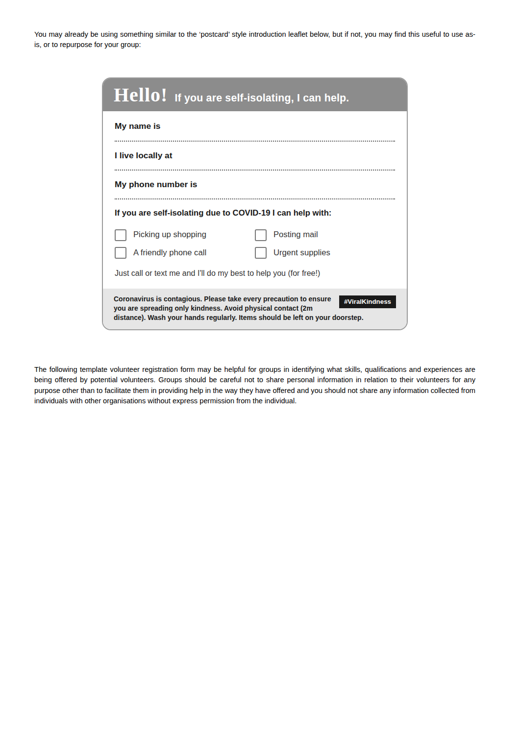You may already be using something similar to the ‘postcard’ style introduction leaflet below, but if not, you may find this useful to use as-is, or to repurpose for your group:
Hello! If you are self-isolating, I can help.
My name is
I live locally at
My phone number is
If you are self-isolating due to COVID-19 I can help with:
| Picking up shopping | Posting mail |
| A friendly phone call | Urgent supplies |
Just call or text me and I'll do my best to help you (for free!)
#ViralKindness Coronavirus is contagious. Please take every precaution to ensure you are spreading only kindness. Avoid physical contact (2m distance). Wash your hands regularly. Items should be left on your doorstep.
The following template volunteer registration form may be helpful for groups in identifying what skills, qualifications and experiences are being offered by potential volunteers. Groups should be careful not to share personal information in relation to their volunteers for any purpose other than to facilitate them in providing help in the way they have offered and you should not share any information collected from individuals with other organisations without express permission from the individual.